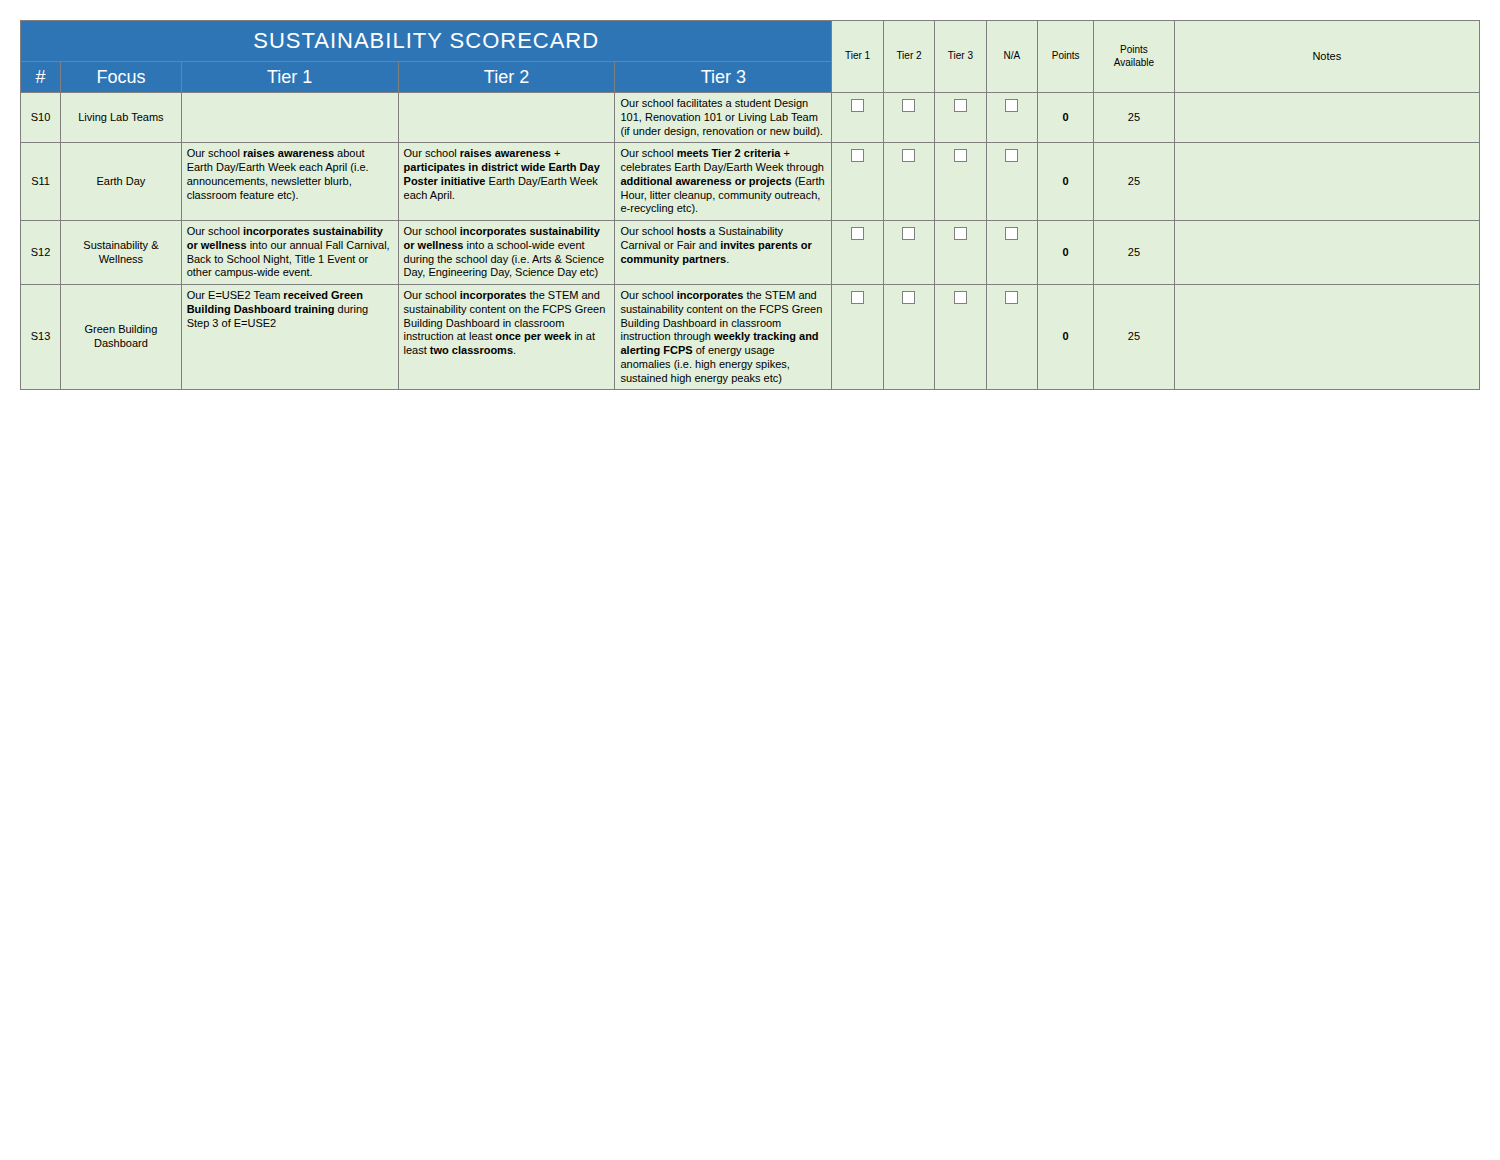| SUSTAINABILITY SCORECARD | Tier 1 | Tier 2 | Tier 3 | N/A | Points | Points Available | Notes |
| # | Focus | Tier 1 | Tier 2 | Tier 3 |
| S10 | Living Lab Teams | | | Our school facilitates a student Design 101, Renovation 101 or Living Lab Team (if under design, renovation or new build). | | | | | 0 | 25 | |
| S11 | Earth Day | Our school raises awareness about Earth Day/Earth Week each April (i.e. announcements, newsletter blurb, classroom feature etc). | Our school raises awareness + participates in district wide Earth Day Poster initiative Earth Day/Earth Week each April. | Our school meets Tier 2 criteria + celebrates Earth Day/Earth Week through additional awareness or projects (Earth Hour, litter cleanup, community outreach, e-recycling etc). | | | | | 0 | 25 | |
| S12 | Sustainability & Wellness | Our school incorporates sustainability or wellness into our annual Fall Carnival, Back to School Night, Title 1 Event or other campus-wide event. | Our school incorporates sustainability or wellness into a school-wide event during the school day (i.e. Arts & Science Day, Engineering Day, Science Day etc) | Our school hosts a Sustainability Carnival or Fair and invites parents or community partners . | | | | | 0 | 25 | |
| S13 | Green Building Dashboard | Our E=USE2 Team received Green Building Dashboard training during Step 3 of E=USE2 | Our school incorporates the STEM and sustainability content on the FCPS Green Building Dashboard in classroom instruction at least once per week in at least two classrooms . | Our school incorporates the STEM and sustainability content on the FCPS Green Building Dashboard in classroom instruction through weekly tracking and alerting FCPS of energy usage anomalies (i.e. high energy spikes, sustained high energy peaks etc) | | | | | 0 | 25 | |